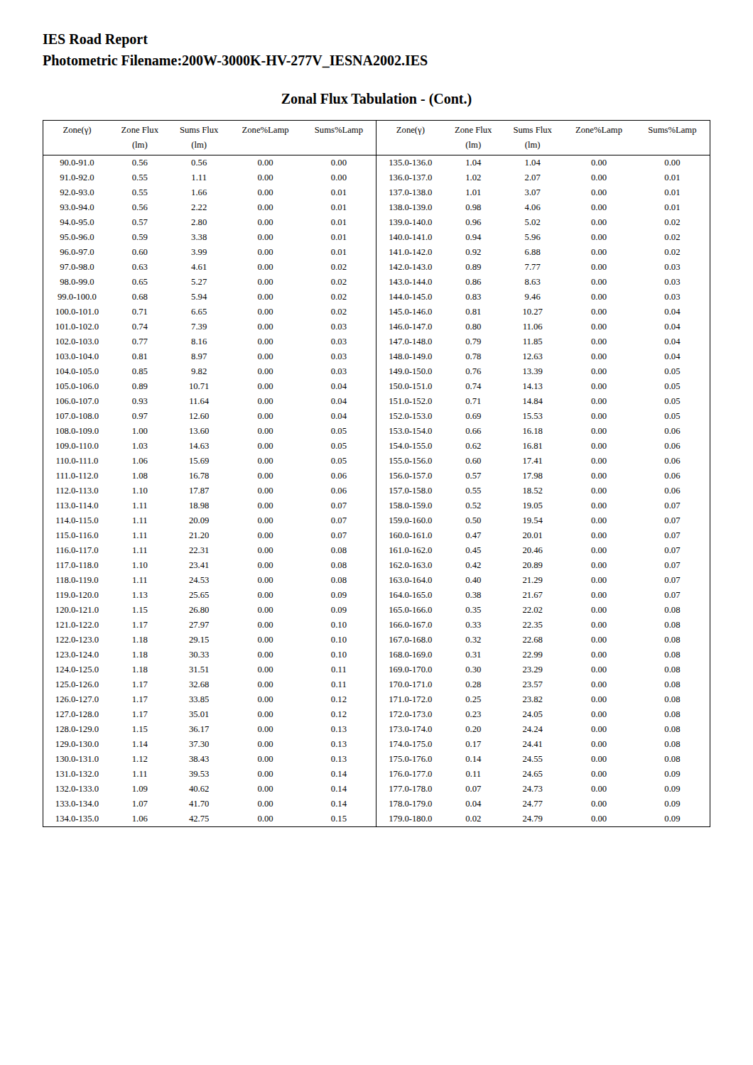IES Road Report
Photometric Filename:200W-3000K-HV-277V_IESNA2002.IES
Zonal Flux Tabulation - (Cont.)
Zonal flux tabulation continued
| Zone(γ) | Zone Flux | Sums Flux | Zone%Lamp | Sums%Lamp | Zone(γ) | Zone Flux | Sums Flux | Zone%Lamp | Sums%Lamp |
| --- | --- | --- | --- | --- | --- | --- | --- | --- | --- |
| | (lm) | (lm) | | | | (lm) | (lm) | | |
| 90.0-91.0 | 0.56 | 0.56 | 0.00 | 0.00 | 135.0-136.0 | 1.04 | 1.04 | 0.00 | 0.00 |
| 91.0-92.0 | 0.55 | 1.11 | 0.00 | 0.00 | 136.0-137.0 | 1.02 | 2.07 | 0.00 | 0.01 |
| 92.0-93.0 | 0.55 | 1.66 | 0.00 | 0.01 | 137.0-138.0 | 1.01 | 3.07 | 0.00 | 0.01 |
| 93.0-94.0 | 0.56 | 2.22 | 0.00 | 0.01 | 138.0-139.0 | 0.98 | 4.06 | 0.00 | 0.01 |
| 94.0-95.0 | 0.57 | 2.80 | 0.00 | 0.01 | 139.0-140.0 | 0.96 | 5.02 | 0.00 | 0.02 |
| 95.0-96.0 | 0.59 | 3.38 | 0.00 | 0.01 | 140.0-141.0 | 0.94 | 5.96 | 0.00 | 0.02 |
| 96.0-97.0 | 0.60 | 3.99 | 0.00 | 0.01 | 141.0-142.0 | 0.92 | 6.88 | 0.00 | 0.02 |
| 97.0-98.0 | 0.63 | 4.61 | 0.00 | 0.02 | 142.0-143.0 | 0.89 | 7.77 | 0.00 | 0.03 |
| 98.0-99.0 | 0.65 | 5.27 | 0.00 | 0.02 | 143.0-144.0 | 0.86 | 8.63 | 0.00 | 0.03 |
| 99.0-100.0 | 0.68 | 5.94 | 0.00 | 0.02 | 144.0-145.0 | 0.83 | 9.46 | 0.00 | 0.03 |
| 100.0-101.0 | 0.71 | 6.65 | 0.00 | 0.02 | 145.0-146.0 | 0.81 | 10.27 | 0.00 | 0.04 |
| 101.0-102.0 | 0.74 | 7.39 | 0.00 | 0.03 | 146.0-147.0 | 0.80 | 11.06 | 0.00 | 0.04 |
| 102.0-103.0 | 0.77 | 8.16 | 0.00 | 0.03 | 147.0-148.0 | 0.79 | 11.85 | 0.00 | 0.04 |
| 103.0-104.0 | 0.81 | 8.97 | 0.00 | 0.03 | 148.0-149.0 | 0.78 | 12.63 | 0.00 | 0.04 |
| 104.0-105.0 | 0.85 | 9.82 | 0.00 | 0.03 | 149.0-150.0 | 0.76 | 13.39 | 0.00 | 0.05 |
| 105.0-106.0 | 0.89 | 10.71 | 0.00 | 0.04 | 150.0-151.0 | 0.74 | 14.13 | 0.00 | 0.05 |
| 106.0-107.0 | 0.93 | 11.64 | 0.00 | 0.04 | 151.0-152.0 | 0.71 | 14.84 | 0.00 | 0.05 |
| 107.0-108.0 | 0.97 | 12.60 | 0.00 | 0.04 | 152.0-153.0 | 0.69 | 15.53 | 0.00 | 0.05 |
| 108.0-109.0 | 1.00 | 13.60 | 0.00 | 0.05 | 153.0-154.0 | 0.66 | 16.18 | 0.00 | 0.06 |
| 109.0-110.0 | 1.03 | 14.63 | 0.00 | 0.05 | 154.0-155.0 | 0.62 | 16.81 | 0.00 | 0.06 |
| 110.0-111.0 | 1.06 | 15.69 | 0.00 | 0.05 | 155.0-156.0 | 0.60 | 17.41 | 0.00 | 0.06 |
| 111.0-112.0 | 1.08 | 16.78 | 0.00 | 0.06 | 156.0-157.0 | 0.57 | 17.98 | 0.00 | 0.06 |
| 112.0-113.0 | 1.10 | 17.87 | 0.00 | 0.06 | 157.0-158.0 | 0.55 | 18.52 | 0.00 | 0.06 |
| 113.0-114.0 | 1.11 | 18.98 | 0.00 | 0.07 | 158.0-159.0 | 0.52 | 19.05 | 0.00 | 0.07 |
| 114.0-115.0 | 1.11 | 20.09 | 0.00 | 0.07 | 159.0-160.0 | 0.50 | 19.54 | 0.00 | 0.07 |
| 115.0-116.0 | 1.11 | 21.20 | 0.00 | 0.07 | 160.0-161.0 | 0.47 | 20.01 | 0.00 | 0.07 |
| 116.0-117.0 | 1.11 | 22.31 | 0.00 | 0.08 | 161.0-162.0 | 0.45 | 20.46 | 0.00 | 0.07 |
| 117.0-118.0 | 1.10 | 23.41 | 0.00 | 0.08 | 162.0-163.0 | 0.42 | 20.89 | 0.00 | 0.07 |
| 118.0-119.0 | 1.11 | 24.53 | 0.00 | 0.08 | 163.0-164.0 | 0.40 | 21.29 | 0.00 | 0.07 |
| 119.0-120.0 | 1.13 | 25.65 | 0.00 | 0.09 | 164.0-165.0 | 0.38 | 21.67 | 0.00 | 0.07 |
| 120.0-121.0 | 1.15 | 26.80 | 0.00 | 0.09 | 165.0-166.0 | 0.35 | 22.02 | 0.00 | 0.08 |
| 121.0-122.0 | 1.17 | 27.97 | 0.00 | 0.10 | 166.0-167.0 | 0.33 | 22.35 | 0.00 | 0.08 |
| 122.0-123.0 | 1.18 | 29.15 | 0.00 | 0.10 | 167.0-168.0 | 0.32 | 22.68 | 0.00 | 0.08 |
| 123.0-124.0 | 1.18 | 30.33 | 0.00 | 0.10 | 168.0-169.0 | 0.31 | 22.99 | 0.00 | 0.08 |
| 124.0-125.0 | 1.18 | 31.51 | 0.00 | 0.11 | 169.0-170.0 | 0.30 | 23.29 | 0.00 | 0.08 |
| 125.0-126.0 | 1.17 | 32.68 | 0.00 | 0.11 | 170.0-171.0 | 0.28 | 23.57 | 0.00 | 0.08 |
| 126.0-127.0 | 1.17 | 33.85 | 0.00 | 0.12 | 171.0-172.0 | 0.25 | 23.82 | 0.00 | 0.08 |
| 127.0-128.0 | 1.17 | 35.01 | 0.00 | 0.12 | 172.0-173.0 | 0.23 | 24.05 | 0.00 | 0.08 |
| 128.0-129.0 | 1.15 | 36.17 | 0.00 | 0.13 | 173.0-174.0 | 0.20 | 24.24 | 0.00 | 0.08 |
| 129.0-130.0 | 1.14 | 37.30 | 0.00 | 0.13 | 174.0-175.0 | 0.17 | 24.41 | 0.00 | 0.08 |
| 130.0-131.0 | 1.12 | 38.43 | 0.00 | 0.13 | 175.0-176.0 | 0.14 | 24.55 | 0.00 | 0.08 |
| 131.0-132.0 | 1.11 | 39.53 | 0.00 | 0.14 | 176.0-177.0 | 0.11 | 24.65 | 0.00 | 0.09 |
| 132.0-133.0 | 1.09 | 40.62 | 0.00 | 0.14 | 177.0-178.0 | 0.07 | 24.73 | 0.00 | 0.09 |
| 133.0-134.0 | 1.07 | 41.70 | 0.00 | 0.14 | 178.0-179.0 | 0.04 | 24.77 | 0.00 | 0.09 |
| 134.0-135.0 | 1.06 | 42.75 | 0.00 | 0.15 | 179.0-180.0 | 0.02 | 24.79 | 0.00 | 0.09 |